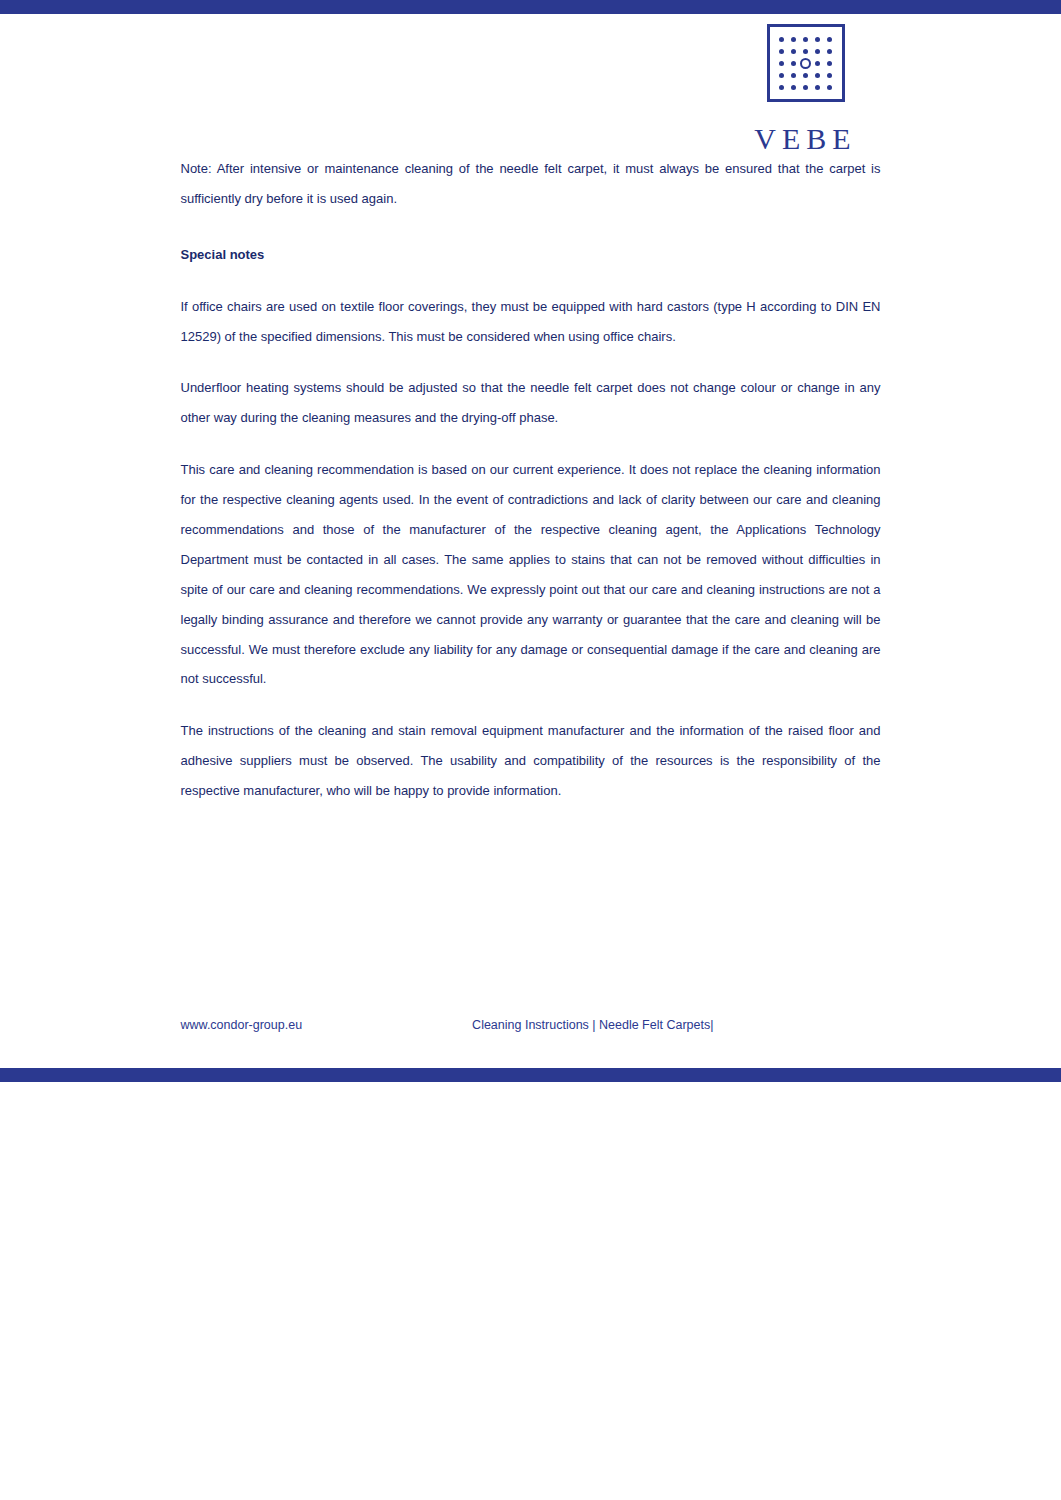VEBE
Note: After intensive or maintenance cleaning of the needle felt carpet, it must always be ensured that the carpet is sufficiently dry before it is used again.
Special notes
If office chairs are used on textile floor coverings, they must be equipped with hard castors (type H according to DIN EN 12529) of the specified dimensions. This must be considered when using office chairs.
Underfloor heating systems should be adjusted so that the needle felt carpet does not change colour or change in any other way during the cleaning measures and the drying-off phase.
This care and cleaning recommendation is based on our current experience. It does not replace the cleaning information for the respective cleaning agents used. In the event of contradictions and lack of clarity between our care and cleaning recommendations and those of the manufacturer of the respective cleaning agent, the Applications Technology Department must be contacted in all cases. The same applies to stains that can not be removed without difficulties in spite of our care and cleaning recommendations. We expressly point out that our care and cleaning instructions are not a legally binding assurance and therefore we cannot provide any warranty or guarantee that the care and cleaning will be successful. We must therefore exclude any liability for any damage or consequential damage if the care and cleaning are not successful.
The instructions of the cleaning and stain removal equipment manufacturer and the information of the raised floor and adhesive suppliers must be observed. The usability and compatibility of the resources is the responsibility of the respective manufacturer, who will be happy to provide information.
www.condor-group.eu Cleaning Instructions | Needle Felt Carpets|